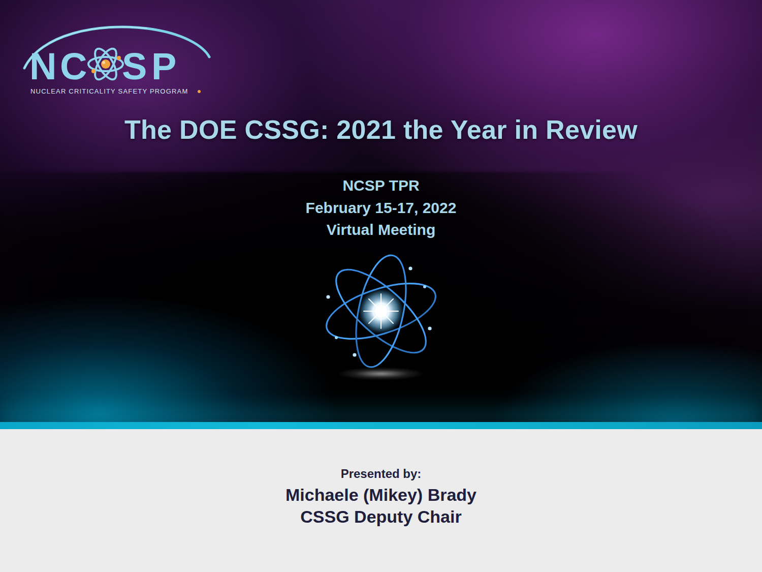N C S P NUCLEAR CRITICALITY SAFETY PROGRAM
The DOE CSSG: 2021 the Year in Review
NCSP TPR
February 15-17, 2022
Virtual Meeting
Presented by:
Michaele (Mikey) Brady
CSSG Deputy Chair